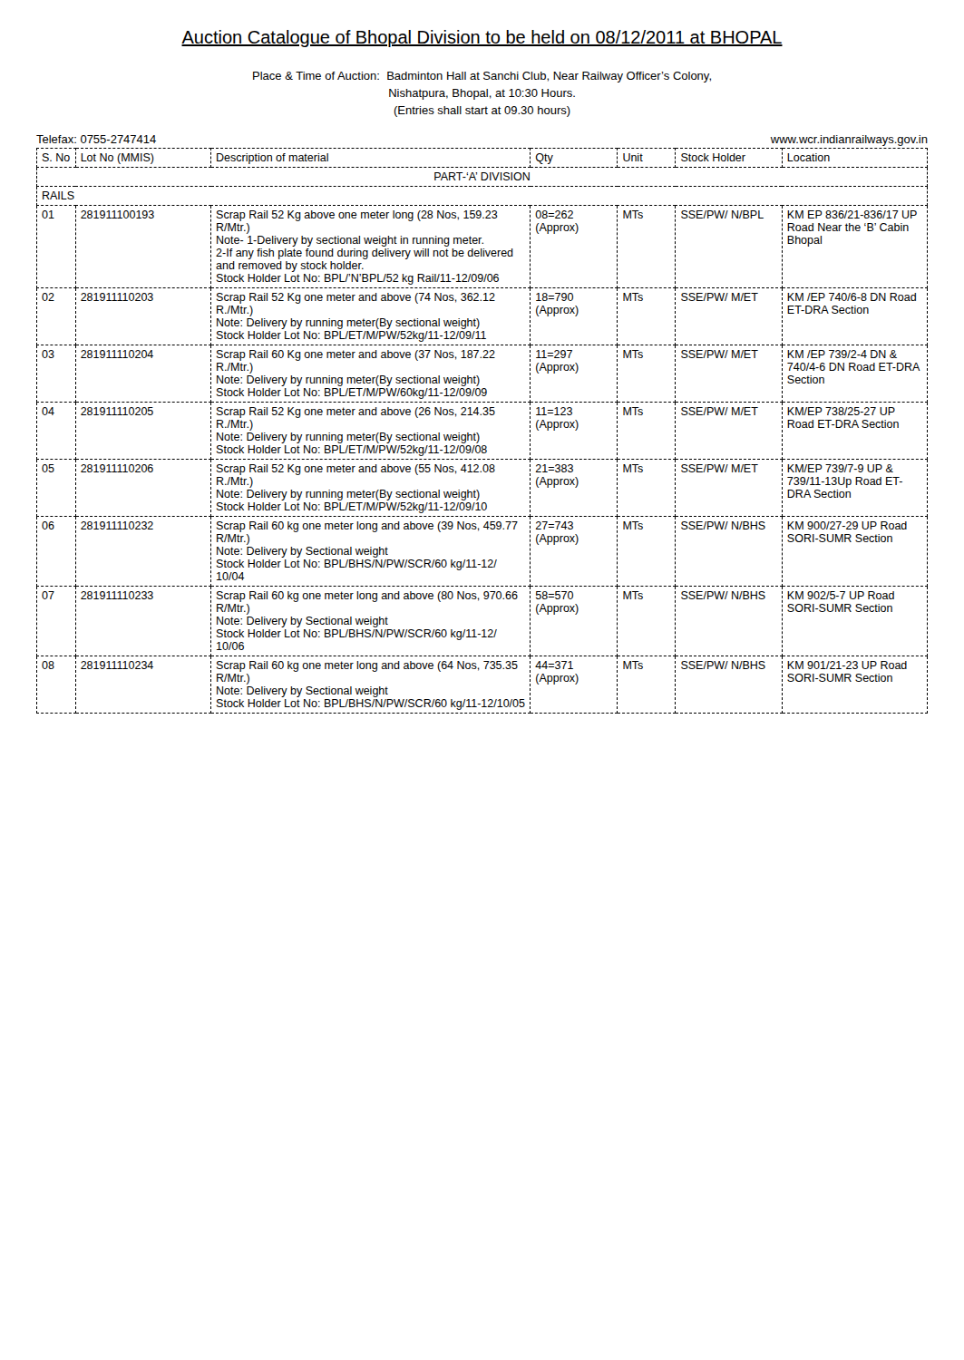Auction Catalogue of Bhopal Division to be held on 08/12/2011 at BHOPAL
Place & Time of Auction: Badminton Hall at Sanchi Club, Near Railway Officer’s Colony,
Nishatpura, Bhopal, at 10:30 Hours.
(Entries shall start at 09.30 hours)
Telefax: 0755-2747414 www.wcr.indianrailways.gov.in
| S. No | Lot No (MMIS) | Description of material | Qty | Unit | Stock Holder | Location |
| --- | --- | --- | --- | --- | --- | --- |
| PART-‘A’ DIVISION |
| RAILS |
| 01 | 281911100193 | Scrap Rail 52 Kg above one meter long (28 Nos, 159.23 R/Mtr.) Note- 1-Delivery by sectional weight in running meter. 2-If any fish plate found during delivery will not be delivered and removed by stock holder. Stock Holder Lot No: BPL/’N’BPL/52 kg Rail/11-12/09/06 | 08=262 (Approx) | MTs | SSE/PW/ N/BPL | KM EP 836/21-836/17 UP Road Near the ‘B’ Cabin Bhopal |
| 02 | 281911110203 | Scrap Rail 52 Kg one meter and above (74 Nos, 362.12 R./Mtr.) Note: Delivery by running meter(By sectional weight) Stock Holder Lot No: BPL/ET/M/PW/52kg/11-12/09/11 | 18=790 (Approx) | MTs | SSE/PW/ M/ET | KM /EP 740/6-8 DN Road ET-DRA Section |
| 03 | 281911110204 | Scrap Rail 60 Kg one meter and above (37 Nos, 187.22 R./Mtr.) Note: Delivery by running meter(By sectional weight) Stock Holder Lot No: BPL/ET/M/PW/60kg/11-12/09/09 | 11=297 (Approx) | MTs | SSE/PW/ M/ET | KM /EP 739/2-4 DN & 740/4-6 DN Road ET-DRA Section |
| 04 | 281911110205 | Scrap Rail 52 Kg one meter and above (26 Nos, 214.35 R./Mtr.) Note: Delivery by running meter(By sectional weight) Stock Holder Lot No: BPL/ET/M/PW/52kg/11-12/09/08 | 11=123 (Approx) | MTs | SSE/PW/ M/ET | KM/EP 738/25-27 UP Road ET-DRA Section |
| 05 | 281911110206 | Scrap Rail 52 Kg one meter and above (55 Nos, 412.08 R./Mtr.) Note: Delivery by running meter(By sectional weight) Stock Holder Lot No: BPL/ET/M/PW/52kg/11-12/09/10 | 21=383 (Approx) | MTs | SSE/PW/ M/ET | KM/EP 739/7-9 UP & 739/11-13Up Road ET-DRA Section |
| 06 | 281911110232 | Scrap Rail 60 kg one meter long and above (39 Nos, 459.77 R/Mtr.) Note: Delivery by Sectional weight Stock Holder Lot No: BPL/BHS/N/PW/SCR/60 kg/11-12/ 10/04 | 27=743 (Approx) | MTs | SSE/PW/ N/BHS | KM 900/27-29 UP Road SORI-SUMR Section |
| 07 | 281911110233 | Scrap Rail 60 kg one meter long and above (80 Nos, 970.66 R/Mtr.) Note: Delivery by Sectional weight Stock Holder Lot No: BPL/BHS/N/PW/SCR/60 kg/11-12/ 10/06 | 58=570 (Approx) | MTs | SSE/PW/ N/BHS | KM 902/5-7 UP Road SORI-SUMR Section |
| 08 | 281911110234 | Scrap Rail 60 kg one meter long and above (64 Nos, 735.35 R/Mtr.) Note: Delivery by Sectional weight Stock Holder Lot No: BPL/BHS/N/PW/SCR/60 kg/11-12/10/05 | 44=371 (Approx) | MTs | SSE/PW/ N/BHS | KM 901/21-23 UP Road SORI-SUMR Section |